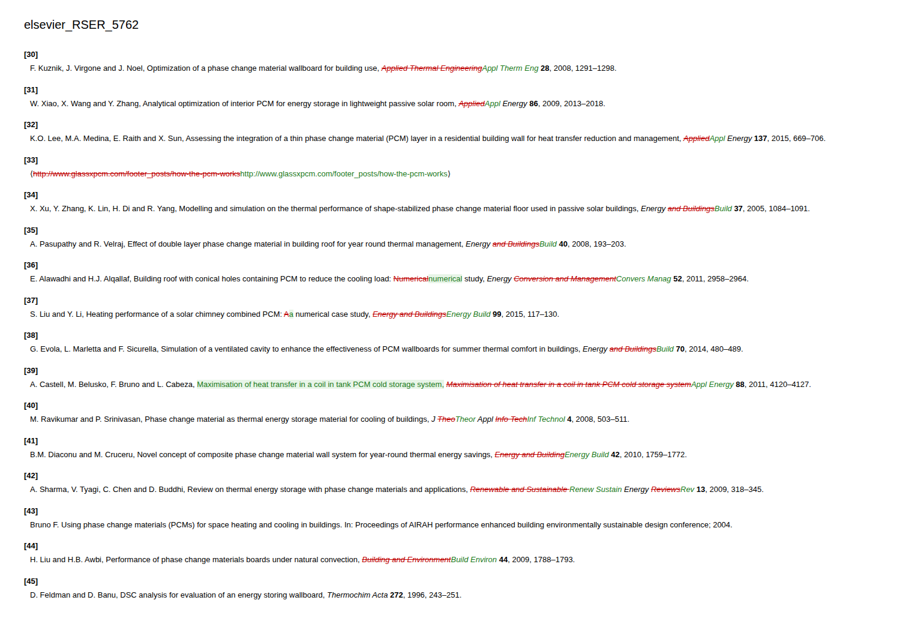elsevier_RSER_5762
[30]
F. Kuznik, J. Virgone and J. Noel, Optimization of a phase change material wallboard for building use, Applied Thermal EngineeringAppl Therm Eng 28, 2008, 1291–1298.
[31]
W. Xiao, X. Wang and Y. Zhang, Analytical optimization of interior PCM for energy storage in lightweight passive solar room, AppliedAppl Energy 86, 2009, 2013–2018.
[32]
K.O. Lee, M.A. Medina, E. Raith and X. Sun, Assessing the integration of a thin phase change material (PCM) layer in a residential building wall for heat transfer reduction and management, AppliedAppl Energy 137, 2015, 669–706.
[33]
⟨http://www.glassxpcm.com/footer_posts/how-the-pcm-workshttp://www.glassxpcm.com/footer_posts/how-the-pcm-works⟩
[34]
X. Xu, Y. Zhang, K. Lin, H. Di and R. Yang, Modelling and simulation on the thermal performance of shape-stabilized phase change material floor used in passive solar buildings, Energy and BuildingsBuild 37, 2005, 1084–1091.
[35]
A. Pasupathy and R. Velraj, Effect of double layer phase change material in building roof for year round thermal management, Energy and BuildingsBuild 40, 2008, 193–203.
[36]
E. Alawadhi and H.J. Alqallaf, Building roof with conical holes containing PCM to reduce the cooling load: Numericalnumerical study, Energy Conversion and ManagementConvers Manag 52, 2011, 2958–2964.
[37]
S. Liu and Y. Li, Heating performance of a solar chimney combined PCM: Aa numerical case study, Energy and BuildingsEnergy Build 99, 2015, 117–130.
[38]
G. Evola, L. Marletta and F. Sicurella, Simulation of a ventilated cavity to enhance the effectiveness of PCM wallboards for summer thermal comfort in buildings, Energy and BuildingsBuild 70, 2014, 480–489.
[39]
A. Castell, M. Belusko, F. Bruno and L. Cabeza, Maximisation of heat transfer in a coil in tank PCM cold storage system, Maximisation of heat transfer in a coil in tank PCM cold storage systemAppl Energy 88, 2011, 4120–4127.
[40]
M. Ravikumar and P. Srinivasan, Phase change material as thermal energy storage material for cooling of buildings, J TheoTheor Appl Info TechInf Technol 4, 2008, 503–511.
[41]
B.M. Diaconu and M. Cruceru, Novel concept of composite phase change material wall system for year-round thermal energy savings, Energy and BuildingEnergy Build 42, 2010, 1759–1772.
[42]
A. Sharma, V. Tyagi, C. Chen and D. Buddhi, Review on thermal energy storage with phase change materials and applications, Renewable and Sustainable Renew Sustain Energy ReviewsRev 13, 2009, 318–345.
[43]
Bruno F. Using phase change materials (PCMs) for space heating and cooling in buildings. In: Proceedings of AIRAH performance enhanced building environmentally sustainable design conference; 2004.
[44]
H. Liu and H.B. Awbi, Performance of phase change materials boards under natural convection, Building and EnvironmentBuild Environ 44, 2009, 1788–1793.
[45]
D. Feldman and D. Banu, DSC analysis for evaluation of an energy storing wallboard, Thermochim Acta 272, 1996, 243–251.